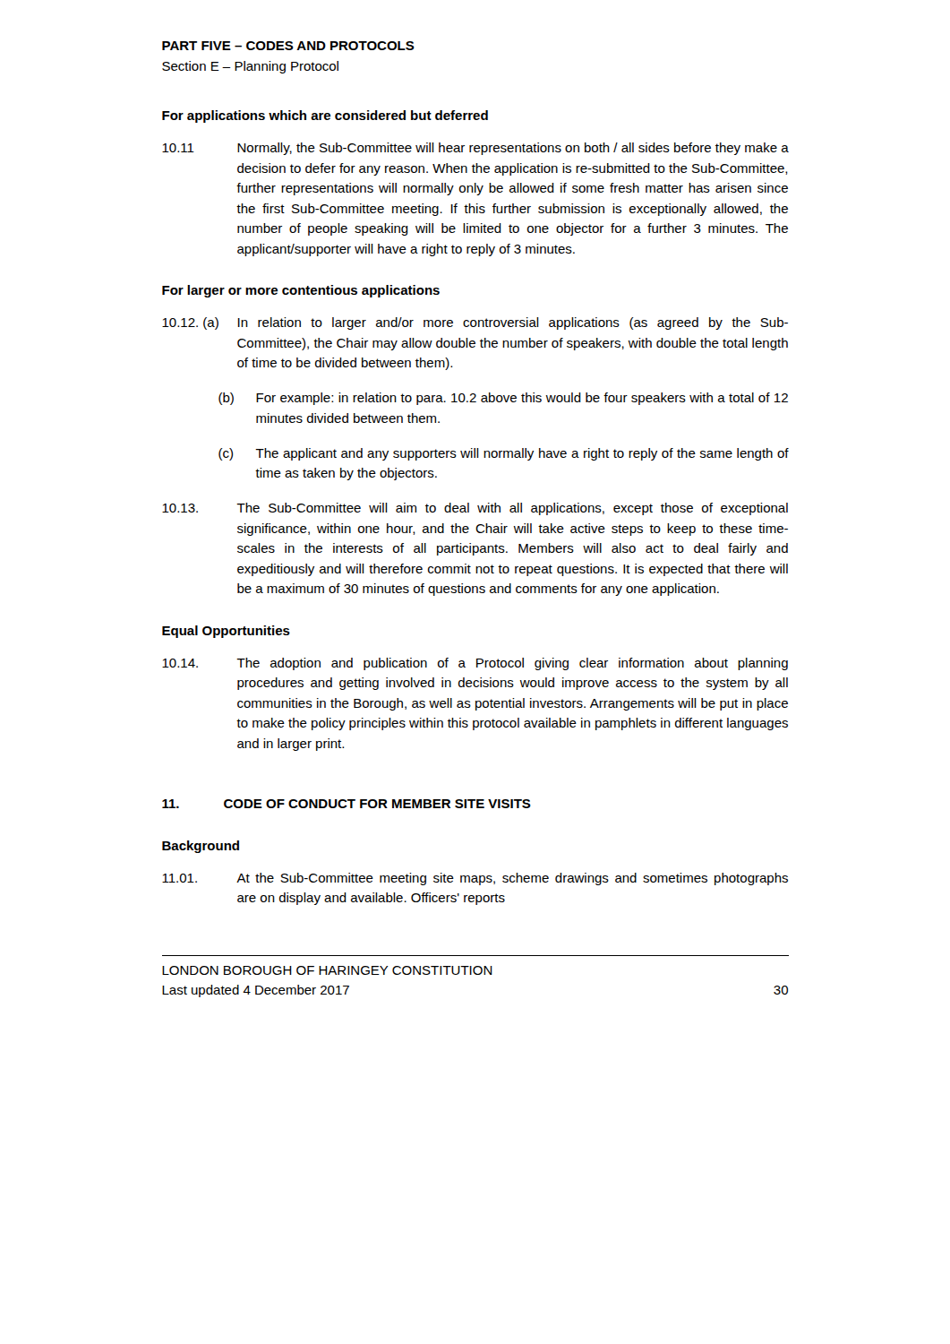PART FIVE – CODES AND PROTOCOLS
Section E – Planning Protocol
For applications which are considered but deferred
10.11
Normally, the Sub-Committee will hear representations on both / all sides before they make a decision to defer for any reason. When the application is re-submitted to the Sub-Committee, further representations will normally only be allowed if some fresh matter has arisen since the first Sub-Committee meeting. If this further submission is exceptionally allowed, the number of people speaking will be limited to one objector for a further 3 minutes. The applicant/supporter will have a right to reply of 3 minutes.
For larger or more contentious applications
10.12. (a)
In relation to larger and/or more controversial applications (as agreed by the Sub-Committee), the Chair may allow double the number of speakers, with double the total length of time to be divided between them).
(b)
For example: in relation to para. 10.2 above this would be four speakers with a total of 12 minutes divided between them.
(c)
The applicant and any supporters will normally have a right to reply of the same length of time as taken by the objectors.
10.13.
The Sub-Committee will aim to deal with all applications, except those of exceptional significance, within one hour, and the Chair will take active steps to keep to these time-scales in the interests of all participants. Members will also act to deal fairly and expeditiously and will therefore commit not to repeat questions. It is expected that there will be a maximum of 30 minutes of questions and comments for any one application.
Equal Opportunities
10.14.
The adoption and publication of a Protocol giving clear information about planning procedures and getting involved in decisions would improve access to the system by all communities in the Borough, as well as potential investors. Arrangements will be put in place to make the policy principles within this protocol available in pamphlets in different languages and in larger print.
11.
CODE OF CONDUCT FOR MEMBER SITE VISITS
Background
11.01.
At the Sub-Committee meeting site maps, scheme drawings and sometimes photographs are on display and available. Officers' reports
LONDON BOROUGH OF HARINGEY CONSTITUTION
Last updated 4 December 2017
30